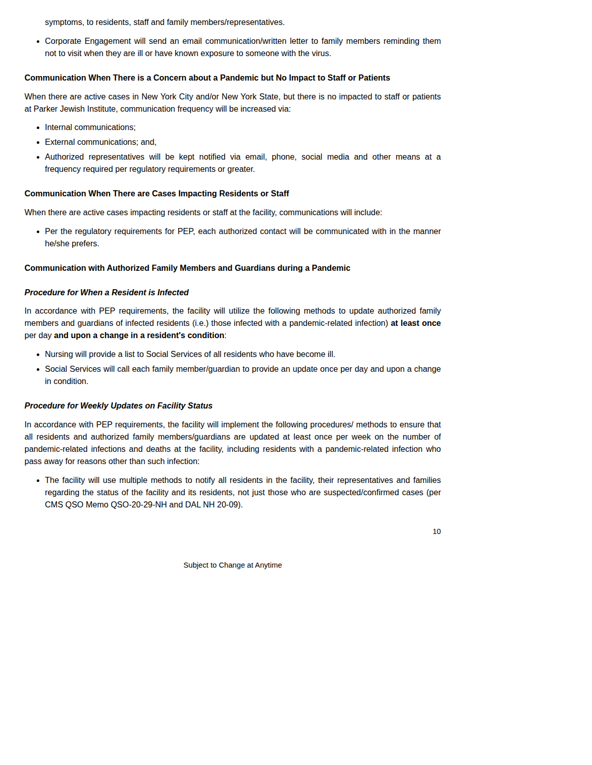symptoms, to residents, staff and family members/representatives.
Corporate Engagement will send an email communication/written letter to family members reminding them not to visit when they are ill or have known exposure to someone with the virus.
Communication When There is a Concern about a Pandemic but No Impact to Staff or Patients
When there are active cases in New York City and/or New York State, but there is no impacted to staff or patients at Parker Jewish Institute, communication frequency will be increased via:
Internal communications;
External communications; and,
Authorized representatives will be kept notified via email, phone, social media and other means at a frequency required per regulatory requirements or greater.
Communication When There are Cases Impacting Residents or Staff
When there are active cases impacting residents or staff at the facility, communications will include:
Per the regulatory requirements for PEP, each authorized contact will be communicated with in the manner he/she prefers.
Communication with Authorized Family Members and Guardians during a Pandemic
Procedure for When a Resident is Infected
In accordance with PEP requirements, the facility will utilize the following methods to update authorized family members and guardians of infected residents (i.e.) those infected with a pandemic-related infection) at least once per day and upon a change in a resident's condition:
Nursing will provide a list to Social Services of all residents who have become ill.
Social Services will call each family member/guardian to provide an update once per day and upon a change in condition.
Procedure for Weekly Updates on Facility Status
In accordance with PEP requirements, the facility will implement the following procedures/ methods to ensure that all residents and authorized family members/guardians are updated at least once per week on the number of pandemic-related infections and deaths at the facility, including residents with a pandemic-related infection who pass away for reasons other than such infection:
The facility will use multiple methods to notify all residents in the facility, their representatives and families regarding the status of the facility and its residents, not just those who are suspected/confirmed cases (per CMS QSO Memo QSO-20-29-NH and DAL NH 20-09).
10
Subject to Change at Anytime